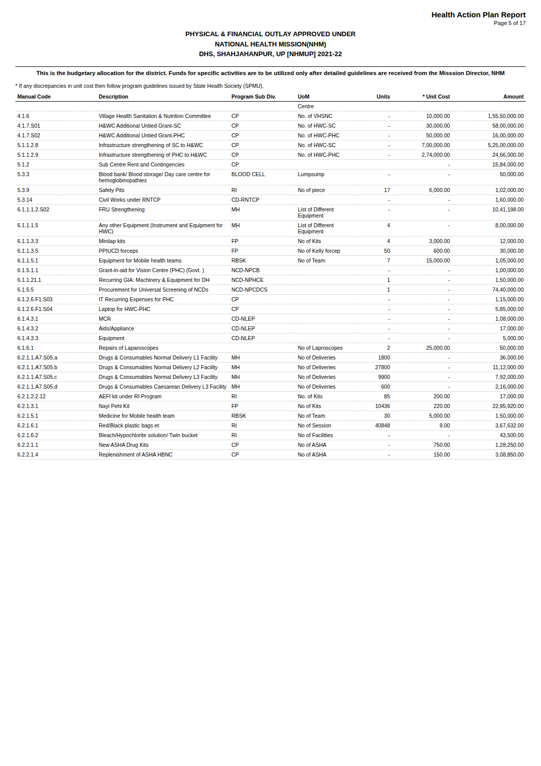Health Action Plan Report
Page 5 of 17
PHYSICAL & FINANCIAL OUTLAY APPROVED UNDER
NATIONAL HEALTH MISSION(NHM)
DHS, SHAHJAHANPUR, UP [NHMUP] 2021-22
This is the budgetary allocation for the district. Funds for specific activities are to be utilized only after detailed guidelines are received from the Misssion Director, NHM
* If any discrepancies in unit cost then follow program guidelines issued by State Health Society (SPMU).
| Manual Code | Description | Program Sub Div. | UoM | Units | * Unit Cost | Amount |
| --- | --- | --- | --- | --- | --- | --- |
| | | | Centre | | | |
| 4.1.6 | Village Health Sanitation & Nutrition Committee | CP | No. of VHSNC | - | 10,000.00 | 1,55,50,000.00 |
| 4.1.7.S01 | H&WC Additional Untied Grant-SC | CP | No. of HWC-SC | - | 30,000.00 | 58,00,000.00 |
| 4.1.7.S02 | H&WC Additional Untied Grant-PHC | CP | No. of HWC-PHC | - | 50,000.00 | 16,00,000.00 |
| 5.1.1.2.8 | Infrastructure strengthening of SC to H&WC | CP | No. of HWC-SC | - | 7,00,000.00 | 5,25,00,000.00 |
| 5.1.1.2.9 | Infrastructure strengthening of PHC to H&WC | CP | No. of HWC-PHC | - | 2,74,000.00 | 24,66,000.00 |
| 5.1.2 | Sub Centre Rent and Contingencies | CP | | | - | 15,84,000.00 |
| 5.3.3 | Blood bank/ Blood storage/ Day care centre for hemoglobinopathies | BLOOD CELL | Lumpsump | - | - | 50,000.00 |
| 5.3.9 | Safety Pits | RI | No of piece | 17 | 6,000.00 | 1,02,000.00 |
| 5.3.14 | Civil Works under RNTCP | CD-RNTCP | | - | - | 1,60,000.00 |
| 6.1.1.1.2.S02 | FRU Strengthening | MH | List of Different Equipment | - | - | 10,41,198.00 |
| 6.1.1.1.5 | Any other Equipment (Instrument and Equipment for HWC) | MH | List of Different Equipment | 4 | - | 8,00,000.00 |
| 6.1.1.3.3 | Minilap kits | FP | No of Kits | 4 | 3,000.00 | 12,000.00 |
| 6.1.1.3.5 | PPIUCD forceps | FP | No of Kelly forcep | 50 | 600.00 | 30,000.00 |
| 6.1.1.5.1 | Equipment for Mobile health teams | RBSK | No of Team | 7 | 15,000.00 | 1,05,000.00 |
| 6.1.5.1.1 | Grant-in-aid for Vision Centre (PHC) (Govt. ) | NCD-NPCB | | - | - | 1,00,000.00 |
| 6.1.1.21.1 | Recurring GIA: Machinery & Equipment for DH | NCD-NPHCE | | 1 | - | 1,50,000.00 |
| 6.1.5.5 | Procurement for Universal Screening of NCDs | NCD-NPCDCS | | 1 | - | 74,40,000.00 |
| 6.1.2.6.F1.S03 | IT Recurring Expenses for PHC | CP | | - | - | 1,15,000.00 |
| 6.1.2.6.F1.S04 | Laptop for HWC-PHC | CP | | - | - | 5,85,000.00 |
| 6.1.4.3.1 | MCR | CD-NLEP | | - | - | 1,08,000.00 |
| 6.1.4.3.2 | Aids/Appliance | CD-NLEP | | - | - | 17,000.00 |
| 6.1.4.3.3 | Equipment | CD-NLEP | | - | - | 5,000.00 |
| 6.1.6.1 | Repairs of Laparoscopes | | No of Laproscopes | 2 | 25,000.00 | 50,000.00 |
| 6.2.1.1.A7.S05.a | Drugs & Consumables Normal Delivery L1 Facility | MH | No of Deliveries | 1800 | - | 36,000.00 |
| 6.2.1.1.A7.S05.b | Drugs & Consumables Normal Delivery L2 Facility | MH | No of Deliveries | 27800 | - | 11,12,000.00 |
| 6.2.1.1.A7.S05.c | Drugs & Consumables Normal Delivery L3 Facility | MH | No of Deliveries | 9900 | - | 7,92,000.00 |
| 6.2.1.1.A7.S05.d | Drugs & Consumables Caesarean Delivery L3 Facility | MH | No of Deliveries | 600 | - | 2,16,000.00 |
| 6.2.1.2.2.12 | AEFI kit under RI Program | RI | No. of Kits | 85 | 200.00 | 17,000.00 |
| 6.2.1.3.1 | Nayi Pehl Kit | FP | No of Kits | 10436 | 220.00 | 22,95,920.00 |
| 6.2.1.5.1 | Medicine for Mobile health team | RBSK | No of Team | 30 | 5,000.00 | 1,50,000.00 |
| 6.2.1.6.1 | Red/Black plastic bags et | RI | No of Session | 40848 | 9.00 | 3,67,632.00 |
| 6.2.1.6.2 | Bleach/Hypochlorite solution/ Twin bucket | RI | No of Facilities | - | - | 43,500.00 |
| 6.2.2.1.1 | New ASHA Drug Kits | CP | No of ASHA | - | 750.00 | 1,28,250.00 |
| 6.2.2.1.4 | Replenishment of ASHA HBNC | CP | No of ASHA | - | 150.00 | 3,08,850.00 |